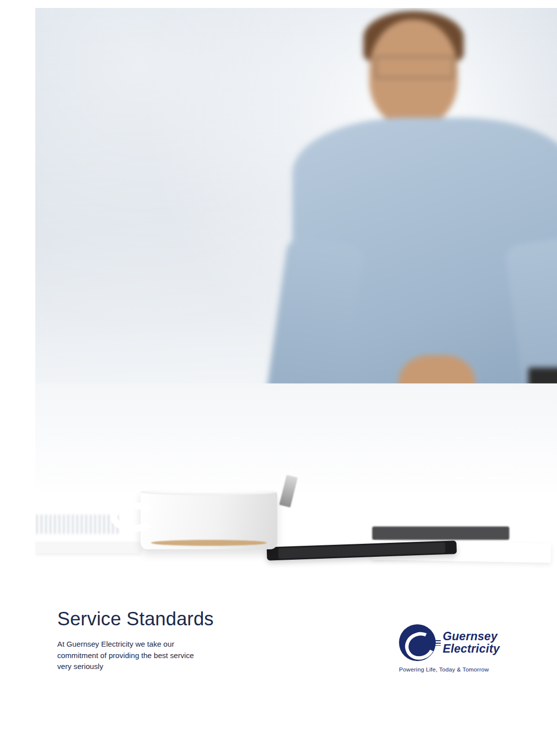Service Standards
At Guernsey Electricity we take our commitment of providing the best service very seriously
Guernsey Electricity
Powering Life, Today & Tomorrow